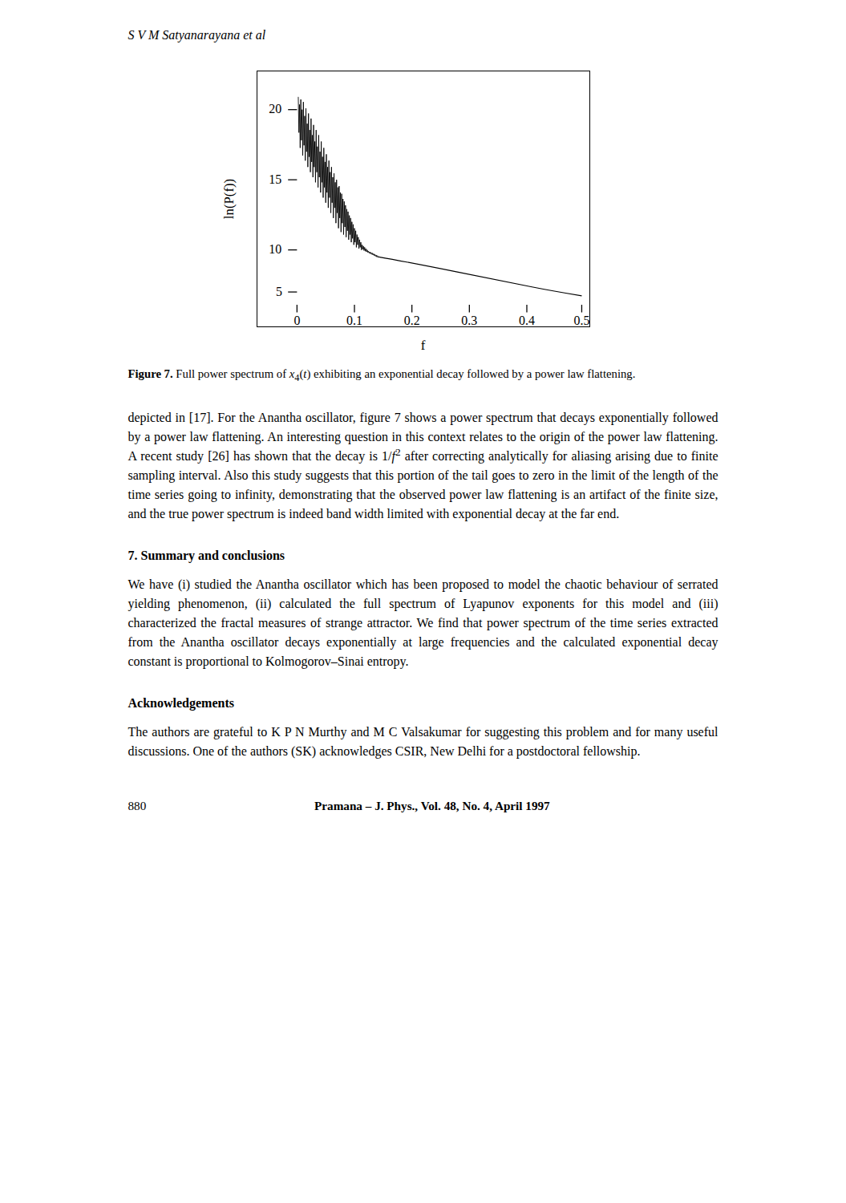S V M Satyanarayana et al
ln(P(f)) 20 15 10 5 0 0.1 0.2 0.3 0.4 0.5
f
Figure 7. Full power spectrum of x4(t) exhibiting an exponential decay followed by a power law flattening.
depicted in [17]. For the Anantha oscillator, figure 7 shows a power spectrum that decays exponentially followed by a power law flattening. An interesting question in this context relates to the origin of the power law flattening. A recent study [26] has shown that the decay is 1/f2 after correcting analytically for aliasing arising due to finite sampling interval. Also this study suggests that this portion of the tail goes to zero in the limit of the length of the time series going to infinity, demonstrating that the observed power law flattening is an artifact of the finite size, and the true power spectrum is indeed band width limited with exponential decay at the far end.
7. Summary and conclusions
We have (i) studied the Anantha oscillator which has been proposed to model the chaotic behaviour of serrated yielding phenomenon, (ii) calculated the full spectrum of Lyapunov exponents for this model and (iii) characterized the fractal measures of strange attractor. We find that power spectrum of the time series extracted from the Anantha oscillator decays exponentially at large frequencies and the calculated exponential decay constant is proportional to Kolmogorov–Sinai entropy.
Acknowledgements
The authors are grateful to K P N Murthy and M C Valsakumar for suggesting this problem and for many useful discussions. One of the authors (SK) acknowledges CSIR, New Delhi for a postdoctoral fellowship.
880 Pramana – J. Phys., Vol. 48, No. 4, April 1997